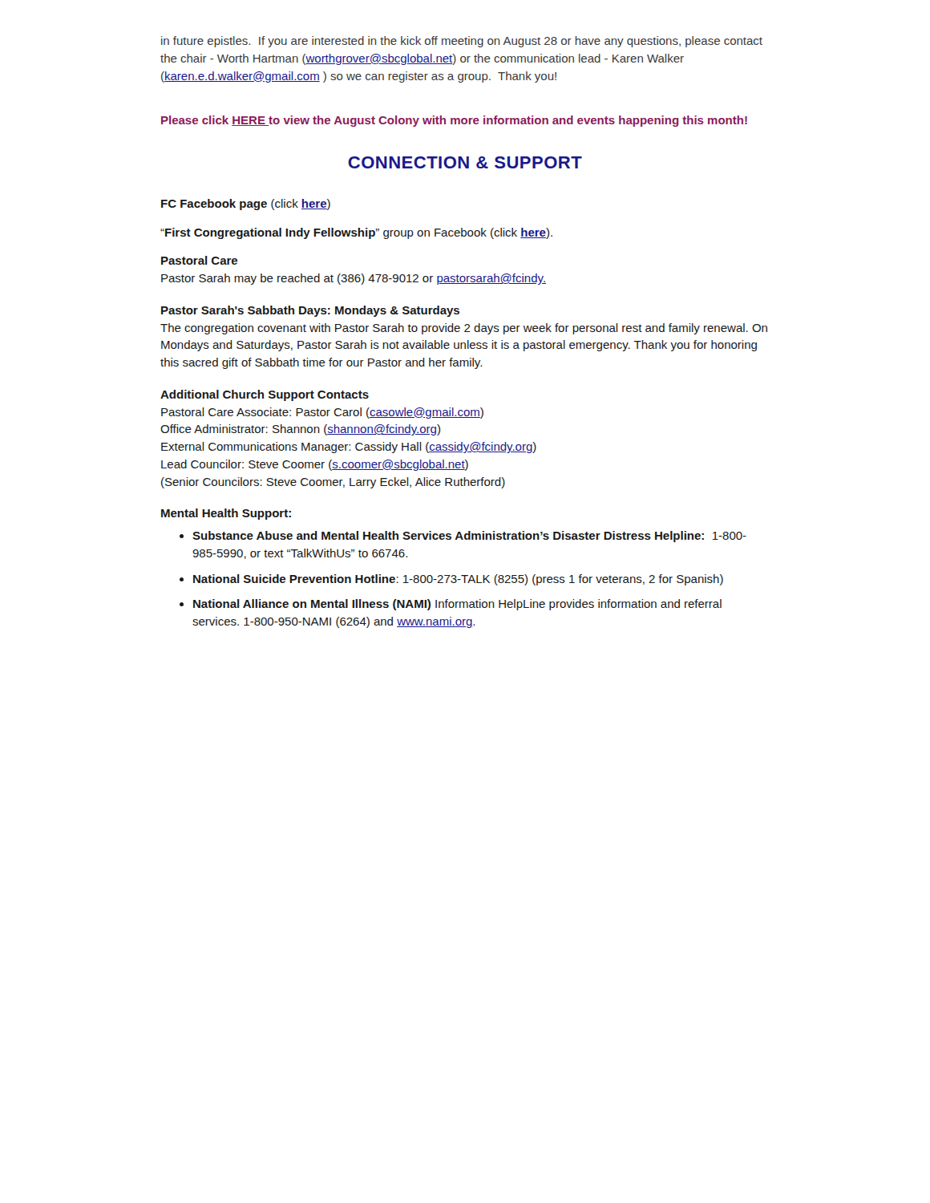in future epistles. If you are interested in the kick off meeting on August 28 or have any questions, please contact the chair - Worth Hartman (worthgrover@sbcglobal.net) or the communication lead - Karen Walker (karen.e.d.walker@gmail.com ) so we can register as a group. Thank you!
Please click HERE to view the August Colony with more information and events happening this month!
CONNECTION & SUPPORT
FC Facebook page (click here)
“First Congregational Indy Fellowship” group on Facebook (click here).
Pastoral Care
Pastor Sarah may be reached at (386) 478-9012 or pastorsarah@fcindy.
Pastor Sarah's Sabbath Days: Mondays & Saturdays
The congregation covenant with Pastor Sarah to provide 2 days per week for personal rest and family renewal. On Mondays and Saturdays, Pastor Sarah is not available unless it is a pastoral emergency. Thank you for honoring this sacred gift of Sabbath time for our Pastor and her family.
Additional Church Support Contacts
Pastoral Care Associate: Pastor Carol (casowle@gmail.com)
Office Administrator: Shannon (shannon@fcindy.org)
External Communications Manager: Cassidy Hall (cassidy@fcindy.org)
Lead Councilor: Steve Coomer (s.coomer@sbcglobal.net)
(Senior Councilors: Steve Coomer, Larry Eckel, Alice Rutherford)
Mental Health Support:
Substance Abuse and Mental Health Services Administration’s Disaster Distress Helpline: 1-800-985-5990, or text “TalkWithUs” to 66746.
National Suicide Prevention Hotline: 1-800-273-TALK (8255) (press 1 for veterans, 2 for Spanish)
National Alliance on Mental Illness (NAMI) Information HelpLine provides information and referral services. 1-800-950-NAMI (6264) and www.nami.org.